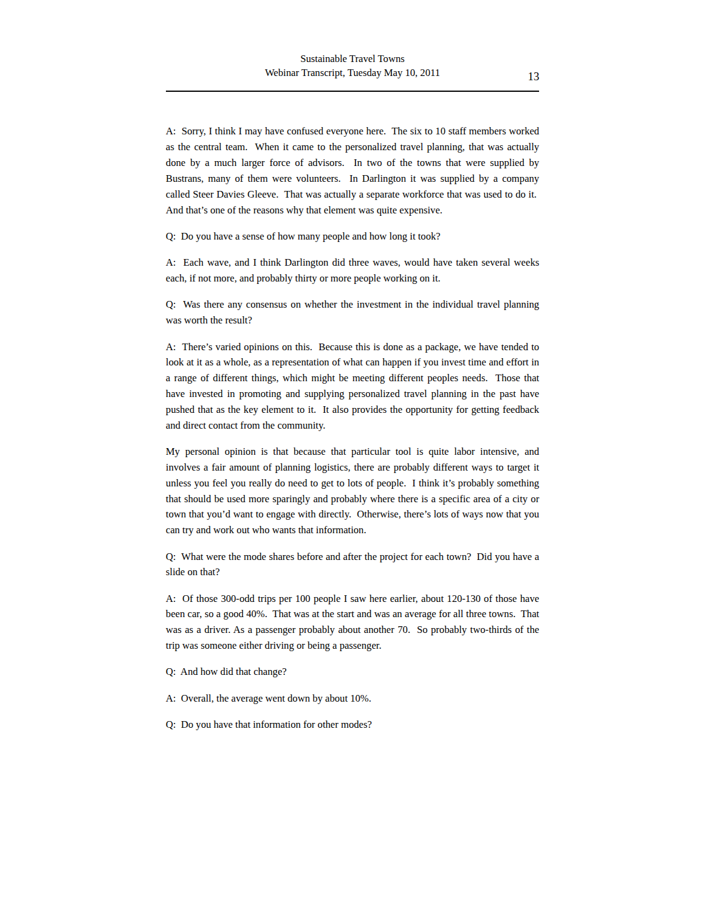Sustainable Travel Towns Webinar Transcript, Tuesday May 10, 2011
13
A: Sorry, I think I may have confused everyone here. The six to 10 staff members worked as the central team. When it came to the personalized travel planning, that was actually done by a much larger force of advisors. In two of the towns that were supplied by Bustrans, many of them were volunteers. In Darlington it was supplied by a company called Steer Davies Gleeve. That was actually a separate workforce that was used to do it. And that’s one of the reasons why that element was quite expensive.
Q: Do you have a sense of how many people and how long it took?
A: Each wave, and I think Darlington did three waves, would have taken several weeks each, if not more, and probably thirty or more people working on it.
Q: Was there any consensus on whether the investment in the individual travel planning was worth the result?
A: There’s varied opinions on this. Because this is done as a package, we have tended to look at it as a whole, as a representation of what can happen if you invest time and effort in a range of different things, which might be meeting different peoples needs. Those that have invested in promoting and supplying personalized travel planning in the past have pushed that as the key element to it. It also provides the opportunity for getting feedback and direct contact from the community.
My personal opinion is that because that particular tool is quite labor intensive, and involves a fair amount of planning logistics, there are probably different ways to target it unless you feel you really do need to get to lots of people. I think it’s probably something that should be used more sparingly and probably where there is a specific area of a city or town that you’d want to engage with directly. Otherwise, there’s lots of ways now that you can try and work out who wants that information.
Q: What were the mode shares before and after the project for each town? Did you have a slide on that?
A: Of those 300-odd trips per 100 people I saw here earlier, about 120-130 of those have been car, so a good 40%. That was at the start and was an average for all three towns. That was as a driver. As a passenger probably about another 70. So probably two-thirds of the trip was someone either driving or being a passenger.
Q: And how did that change?
A: Overall, the average went down by about 10%.
Q: Do you have that information for other modes?